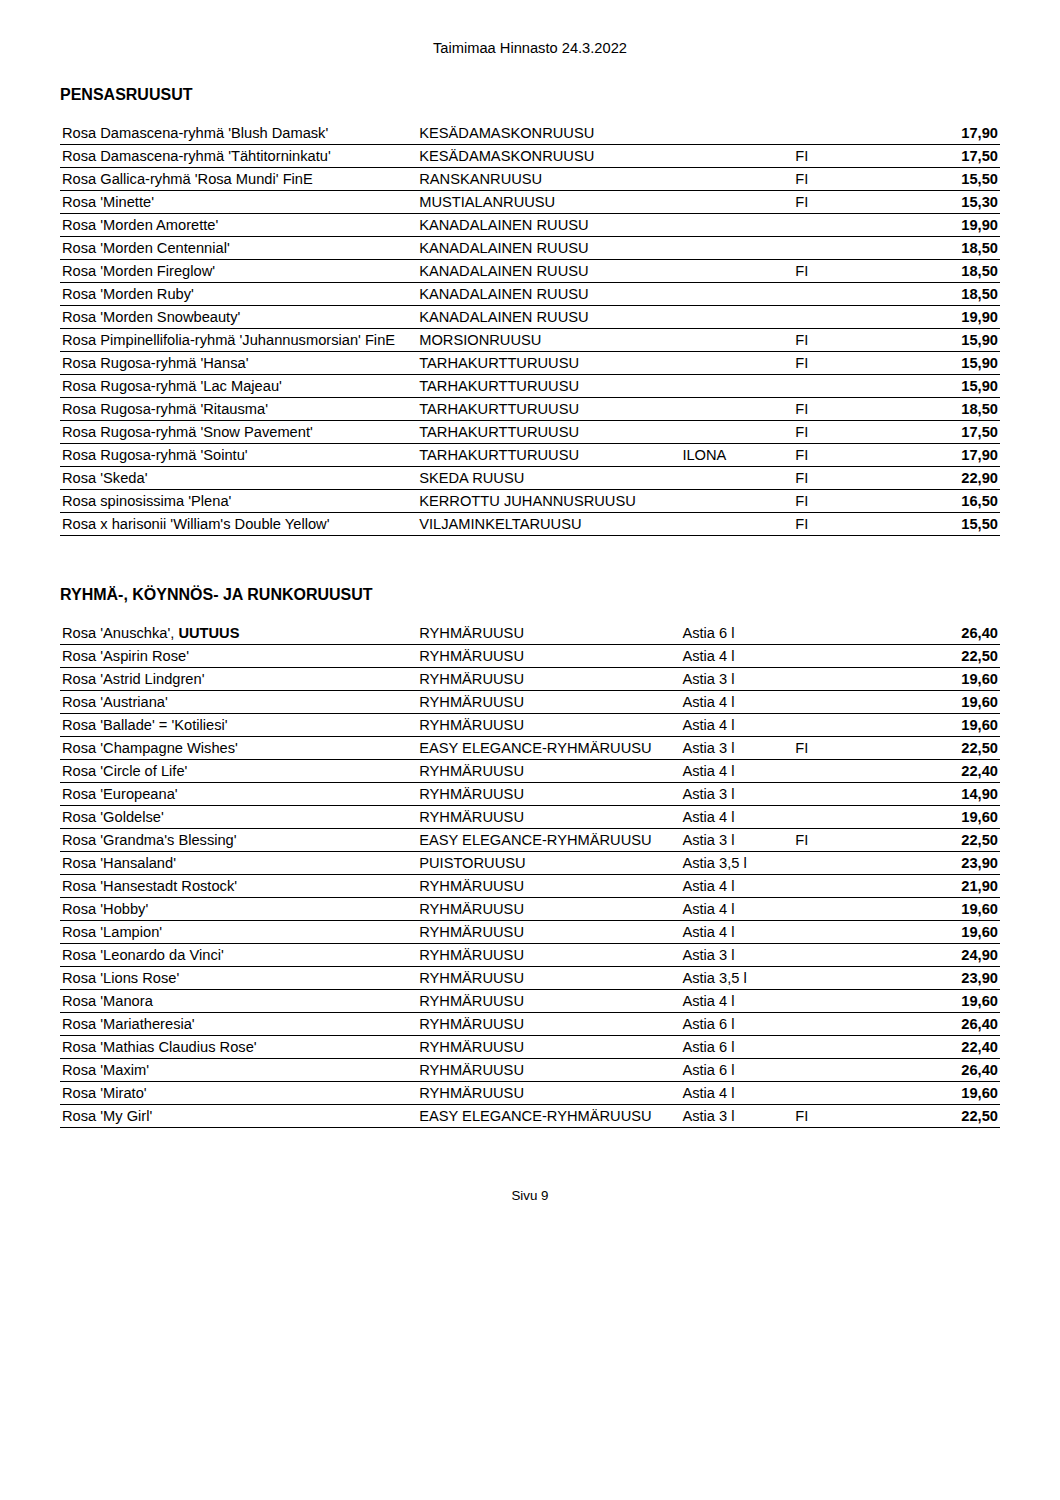Taimimaa Hinnasto 24.3.2022
PENSASRUUSUT
| Rosa Damascena-ryhmä 'Blush Damask' | KESÄDAMASKONRUUSU | | | 17,90 |
| Rosa Damascena-ryhmä 'Tähtitorninkatu' | KESÄDAMASKONRUUSU | | FI | 17,50 |
| Rosa Gallica-ryhmä 'Rosa Mundi' FinE | RANSKANRUUSU | | FI | 15,50 |
| Rosa 'Minette' | MUSTIALANRUUSU | | FI | 15,30 |
| Rosa 'Morden Amorette' | KANADALAINEN RUUSU | | | 19,90 |
| Rosa 'Morden Centennial' | KANADALAINEN RUUSU | | | 18,50 |
| Rosa 'Morden Fireglow' | KANADALAINEN RUUSU | | FI | 18,50 |
| Rosa 'Morden Ruby' | KANADALAINEN RUUSU | | | 18,50 |
| Rosa 'Morden Snowbeauty' | KANADALAINEN RUUSU | | | 19,90 |
| Rosa Pimpinellifolia-ryhmä 'Juhannusmorsian' FinE | MORSIONRUUSU | | FI | 15,90 |
| Rosa Rugosa-ryhmä 'Hansa' | TARHAKURTTURUUSU | | FI | 15,90 |
| Rosa Rugosa-ryhmä 'Lac Majeau' | TARHAKURTTURUUSU | | | 15,90 |
| Rosa Rugosa-ryhmä 'Ritausma' | TARHAKURTTURUUSU | | FI | 18,50 |
| Rosa Rugosa-ryhmä 'Snow Pavement' | TARHAKURTTURUUSU | | FI | 17,50 |
| Rosa Rugosa-ryhmä 'Sointu' | TARHAKURTTURUUSU | ILONA | FI | 17,90 |
| Rosa 'Skeda' | SKEDA RUUSU | | FI | 22,90 |
| Rosa spinosissima 'Plena' | KERROTTU JUHANNUSRUUSU | | FI | 16,50 |
| Rosa x harisonii 'William's Double Yellow' | VILJAMINKELTARUUSU | | FI | 15,50 |
RYHMÄ-, KÖYNNÖS- JA RUNKORUUSUT
| Rosa 'Anuschka', UUTUUS | RYHMÄRUUSU | Astia 6 l | | 26,40 |
| Rosa 'Aspirin Rose' | RYHMÄRUUSU | Astia 4 l | | 22,50 |
| Rosa 'Astrid Lindgren' | RYHMÄRUUSU | Astia 3 l | | 19,60 |
| Rosa 'Austriana' | RYHMÄRUUSU | Astia 4 l | | 19,60 |
| Rosa 'Ballade' = 'Kotiliesi' | RYHMÄRUUSU | Astia 4 l | | 19,60 |
| Rosa 'Champagne Wishes' | EASY ELEGANCE-RYHMÄRUUSU | Astia 3 l | FI | 22,50 |
| Rosa 'Circle of Life' | RYHMÄRUUSU | Astia 4 l | | 22,40 |
| Rosa 'Europeana' | RYHMÄRUUSU | Astia 3 l | | 14,90 |
| Rosa 'Goldelse' | RYHMÄRUUSU | Astia 4 l | | 19,60 |
| Rosa 'Grandma's Blessing' | EASY ELEGANCE-RYHMÄRUUSU | Astia 3 l | FI | 22,50 |
| Rosa 'Hansaland' | PUISTORUUSU | Astia 3,5 l | | 23,90 |
| Rosa 'Hansestadt Rostock' | RYHMÄRUUSU | Astia 4 l | | 21,90 |
| Rosa 'Hobby' | RYHMÄRUUSU | Astia 4 l | | 19,60 |
| Rosa 'Lampion' | RYHMÄRUUSU | Astia 4 l | | 19,60 |
| Rosa 'Leonardo da Vinci' | RYHMÄRUUSU | Astia 3 l | | 24,90 |
| Rosa 'Lions Rose' | RYHMÄRUUSU | Astia 3,5 l | | 23,90 |
| Rosa 'Manora | RYHMÄRUUSU | Astia 4 l | | 19,60 |
| Rosa 'Mariatheresia' | RYHMÄRUUSU | Astia 6 l | | 26,40 |
| Rosa 'Mathias Claudius Rose' | RYHMÄRUUSU | Astia 6 l | | 22,40 |
| Rosa 'Maxim' | RYHMÄRUUSU | Astia 6 l | | 26,40 |
| Rosa 'Mirato' | RYHMÄRUUSU | Astia 4 l | | 19,60 |
| Rosa 'My Girl' | EASY ELEGANCE-RYHMÄRUUSU | Astia 3 l | FI | 22,50 |
Sivu 9